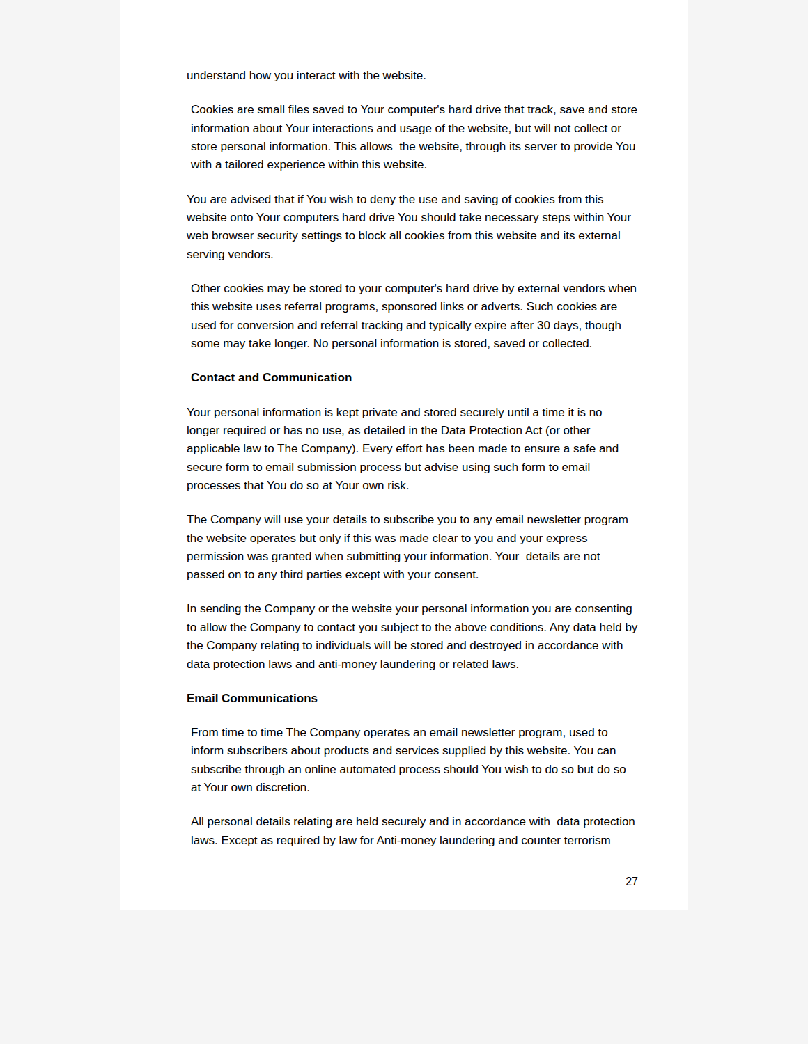understand how you interact with the website.
Cookies are small files saved to Your computer's hard drive that track, save and store information about Your interactions and usage of the website, but will not collect or store personal information. This allows the website, through its server to provide You with a tailored experience within this website.
You are advised that if You wish to deny the use and saving of cookies from this website onto Your computers hard drive You should take necessary steps within Your web browser security settings to block all cookies from this website and its external serving vendors.
Other cookies may be stored to your computer's hard drive by external vendors when this website uses referral programs, sponsored links or adverts. Such cookies are used for conversion and referral tracking and typically expire after 30 days, though some may take longer. No personal information is stored, saved or collected.
Contact and Communication
Your personal information is kept private and stored securely until a time it is no longer required or has no use, as detailed in the Data Protection Act (or other applicable law to The Company). Every effort has been made to ensure a safe and secure form to email submission process but advise using such form to email processes that You do so at Your own risk.
The Company will use your details to subscribe you to any email newsletter program the website operates but only if this was made clear to you and your express permission was granted when submitting your information. Your details are not passed on to any third parties except with your consent.
In sending the Company or the website your personal information you are consenting to allow the Company to contact you subject to the above conditions. Any data held by the Company relating to individuals will be stored and destroyed in accordance with data protection laws and anti-money laundering or related laws.
Email Communications
From time to time The Company operates an email newsletter program, used to inform subscribers about products and services supplied by this website. You can subscribe through an online automated process should You wish to do so but do so at Your own discretion.
All personal details relating are held securely and in accordance with data protection laws. Except as required by law for Anti-money laundering and counter terrorism
27